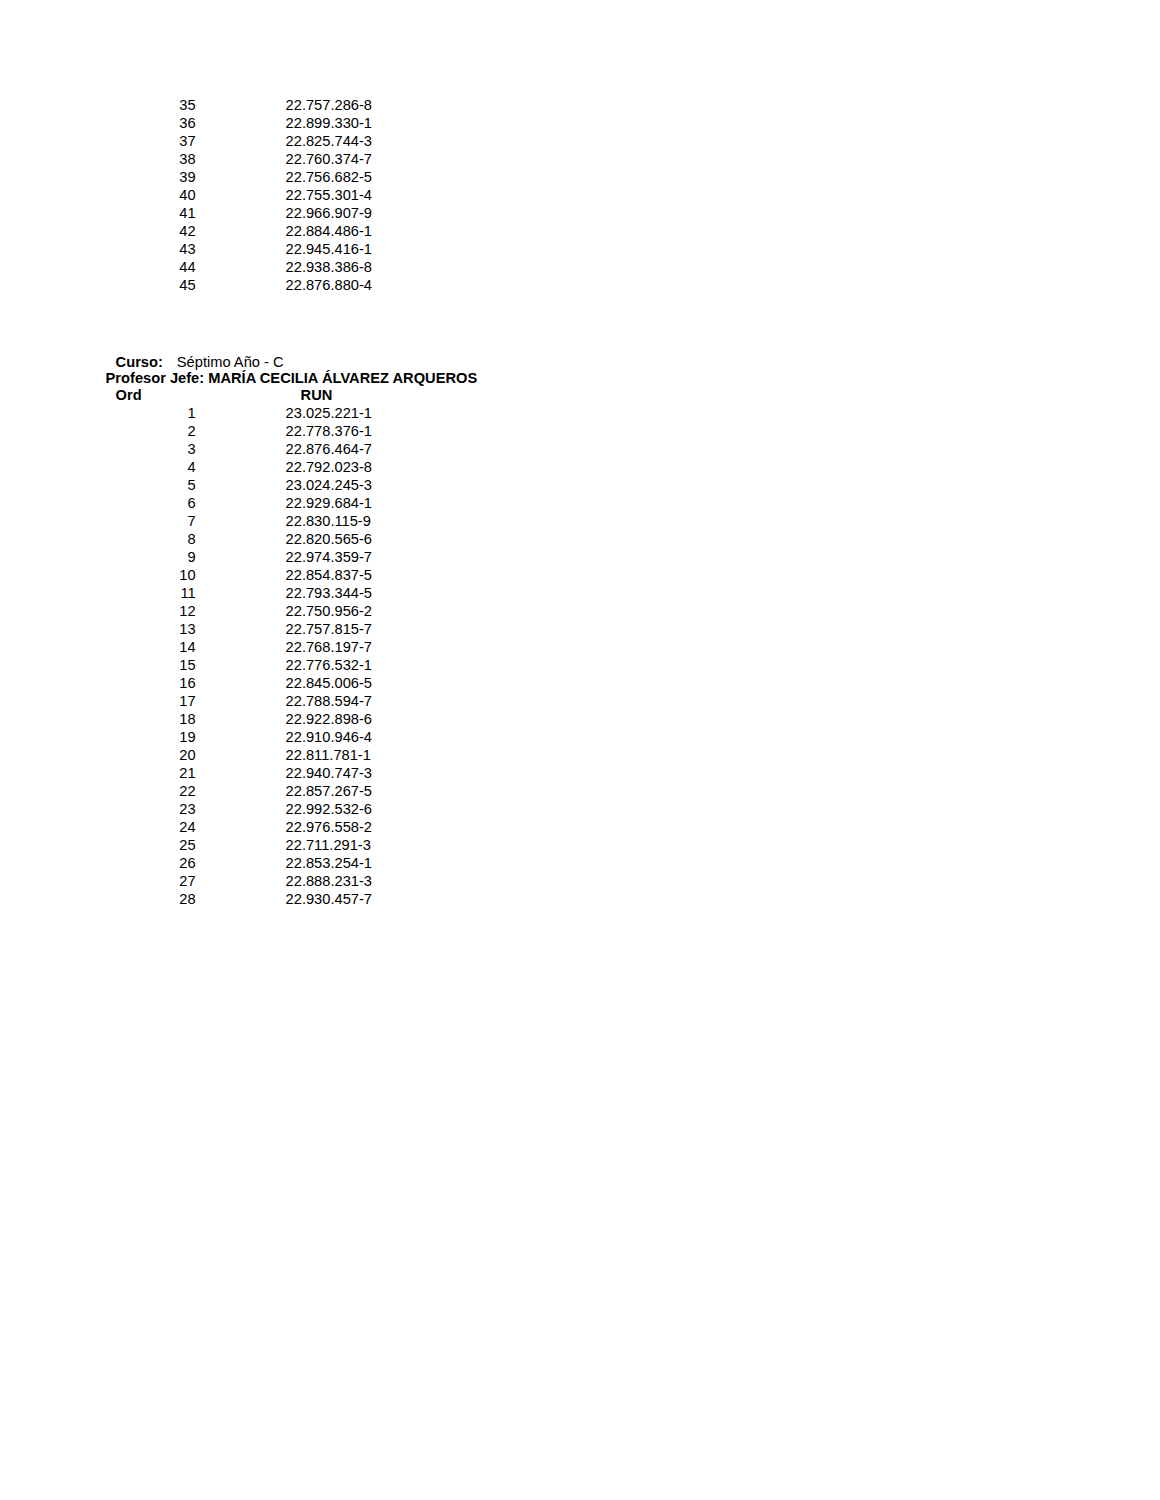| 35 | 22.757.286-8 |
| 36 | 22.899.330-1 |
| 37 | 22.825.744-3 |
| 38 | 22.760.374-7 |
| 39 | 22.756.682-5 |
| 40 | 22.755.301-4 |
| 41 | 22.966.907-9 |
| 42 | 22.884.486-1 |
| 43 | 22.945.416-1 |
| 44 | 22.938.386-8 |
| 45 | 22.876.880-4 |
Curso: Séptimo Año - C
Profesor Jefe: MARÍA CECILIA ÁLVAREZ ARQUEROS
| Ord | RUN |
| --- | --- |
| 1 | 23.025.221-1 |
| 2 | 22.778.376-1 |
| 3 | 22.876.464-7 |
| 4 | 22.792.023-8 |
| 5 | 23.024.245-3 |
| 6 | 22.929.684-1 |
| 7 | 22.830.115-9 |
| 8 | 22.820.565-6 |
| 9 | 22.974.359-7 |
| 10 | 22.854.837-5 |
| 11 | 22.793.344-5 |
| 12 | 22.750.956-2 |
| 13 | 22.757.815-7 |
| 14 | 22.768.197-7 |
| 15 | 22.776.532-1 |
| 16 | 22.845.006-5 |
| 17 | 22.788.594-7 |
| 18 | 22.922.898-6 |
| 19 | 22.910.946-4 |
| 20 | 22.811.781-1 |
| 21 | 22.940.747-3 |
| 22 | 22.857.267-5 |
| 23 | 22.992.532-6 |
| 24 | 22.976.558-2 |
| 25 | 22.711.291-3 |
| 26 | 22.853.254-1 |
| 27 | 22.888.231-3 |
| 28 | 22.930.457-7 |